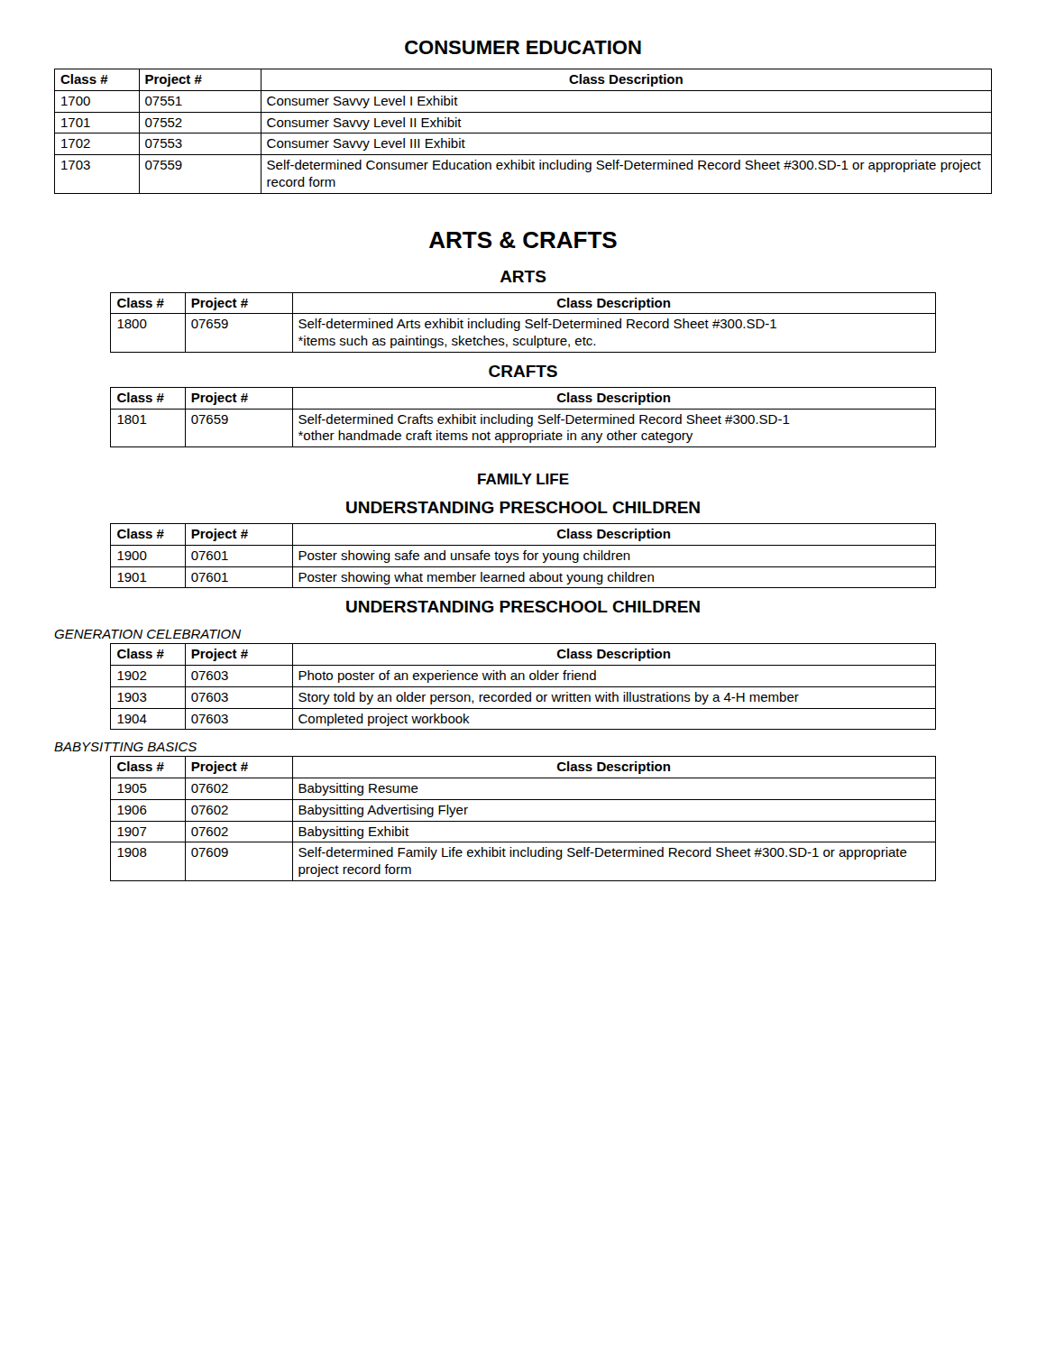CONSUMER EDUCATION
| Class # | Project # | Class Description |
| --- | --- | --- |
| 1700 | 07551 | Consumer Savvy Level I Exhibit |
| 1701 | 07552 | Consumer Savvy Level II Exhibit |
| 1702 | 07553 | Consumer Savvy Level III Exhibit |
| 1703 | 07559 | Self-determined Consumer Education exhibit including Self-Determined Record Sheet #300.SD-1 or appropriate project record form |
ARTS & CRAFTS
ARTS
| Class # | Project # | Class Description |
| --- | --- | --- |
| 1800 | 07659 | Self-determined Arts exhibit including Self-Determined Record Sheet #300.SD-1 *items such as paintings, sketches, sculpture, etc. |
CRAFTS
| Class # | Project # | Class Description |
| --- | --- | --- |
| 1801 | 07659 | Self-determined Crafts exhibit including Self-Determined Record Sheet #300.SD-1 *other handmade craft items not appropriate in any other category |
FAMILY LIFE
UNDERSTANDING PRESCHOOL CHILDREN
| Class # | Project # | Class Description |
| --- | --- | --- |
| 1900 | 07601 | Poster showing safe and unsafe toys for young children |
| 1901 | 07601 | Poster showing what member learned about young children |
UNDERSTANDING PRESCHOOL CHILDREN
GENERATION CELEBRATION
| Class # | Project # | Class Description |
| --- | --- | --- |
| 1902 | 07603 | Photo poster of an experience with an older friend |
| 1903 | 07603 | Story told by an older person, recorded or written with illustrations by a 4-H member |
| 1904 | 07603 | Completed project workbook |
BABYSITTING BASICS
| Class # | Project # | Class Description |
| --- | --- | --- |
| 1905 | 07602 | Babysitting Resume |
| 1906 | 07602 | Babysitting Advertising Flyer |
| 1907 | 07602 | Babysitting Exhibit |
| 1908 | 07609 | Self-determined Family Life exhibit including Self-Determined Record Sheet #300.SD-1 or appropriate project record form |